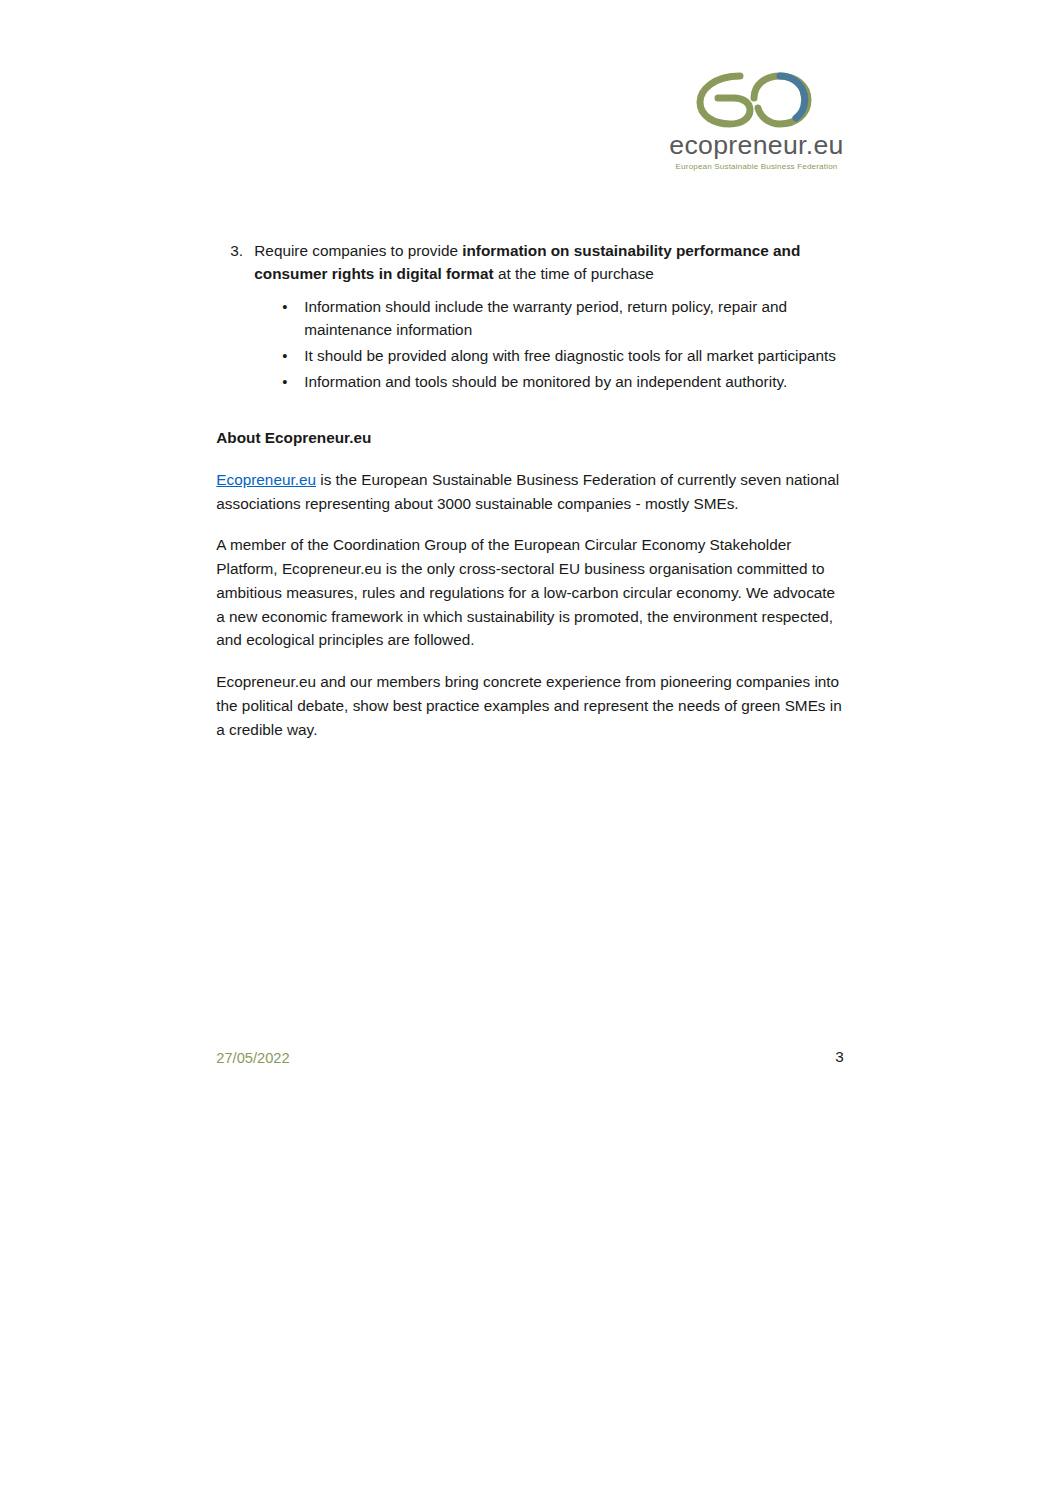ecopreneur.eu
European Sustainable Business Federation
Require companies to provide information on sustainability performance and consumer rights in digital format at the time of purchase
Information should include the warranty period, return policy, repair and maintenance information
It should be provided along with free diagnostic tools for all market participants
Information and tools should be monitored by an independent authority.
About Ecopreneur.eu
Ecopreneur.eu is the European Sustainable Business Federation of currently seven national associations representing about 3000 sustainable companies - mostly SMEs.
A member of the Coordination Group of the European Circular Economy Stakeholder Platform, Ecopreneur.eu is the only cross-sectoral EU business organisation committed to ambitious measures, rules and regulations for a low-carbon circular economy. We advocate a new economic framework in which sustainability is promoted, the environment respected, and ecological principles are followed.
Ecopreneur.eu and our members bring concrete experience from pioneering companies into the political debate, show best practice examples and represent the needs of green SMEs in a credible way.
27/05/2022
3